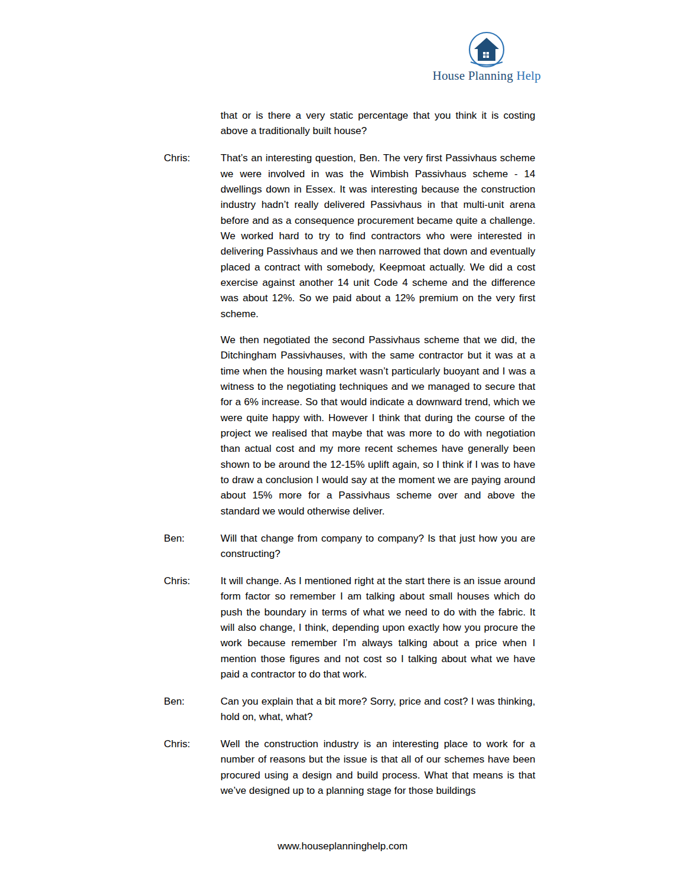House Planning Help
that or is there a very static percentage that you think it is costing above a traditionally built house?
Chris:
That’s an interesting question, Ben. The very first Passivhaus scheme we were involved in was the Wimbish Passivhaus scheme - 14 dwellings down in Essex. It was interesting because the construction industry hadn’t really delivered Passivhaus in that multi-unit arena before and as a consequence procurement became quite a challenge. We worked hard to try to find contractors who were interested in delivering Passivhaus and we then narrowed that down and eventually placed a contract with somebody, Keepmoat actually. We did a cost exercise against another 14 unit Code 4 scheme and the difference was about 12%. So we paid about a 12% premium on the very first scheme.
We then negotiated the second Passivhaus scheme that we did, the Ditchingham Passivhauses, with the same contractor but it was at a time when the housing market wasn’t particularly buoyant and I was a witness to the negotiating techniques and we managed to secure that for a 6% increase. So that would indicate a downward trend, which we were quite happy with. However I think that during the course of the project we realised that maybe that was more to do with negotiation than actual cost and my more recent schemes have generally been shown to be around the 12-15% uplift again, so I think if I was to have to draw a conclusion I would say at the moment we are paying around about 15% more for a Passivhaus scheme over and above the standard we would otherwise deliver.
Ben:
Will that change from company to company? Is that just how you are constructing?
Chris:
It will change. As I mentioned right at the start there is an issue around form factor so remember I am talking about small houses which do push the boundary in terms of what we need to do with the fabric. It will also change, I think, depending upon exactly how you procure the work because remember I’m always talking about a price when I mention those figures and not cost so I talking about what we have paid a contractor to do that work.
Ben:
Can you explain that a bit more? Sorry, price and cost? I was thinking, hold on, what, what?
Chris:
Well the construction industry is an interesting place to work for a number of reasons but the issue is that all of our schemes have been procured using a design and build process. What that means is that we’ve designed up to a planning stage for those buildings
www.houseplanninghelp.com